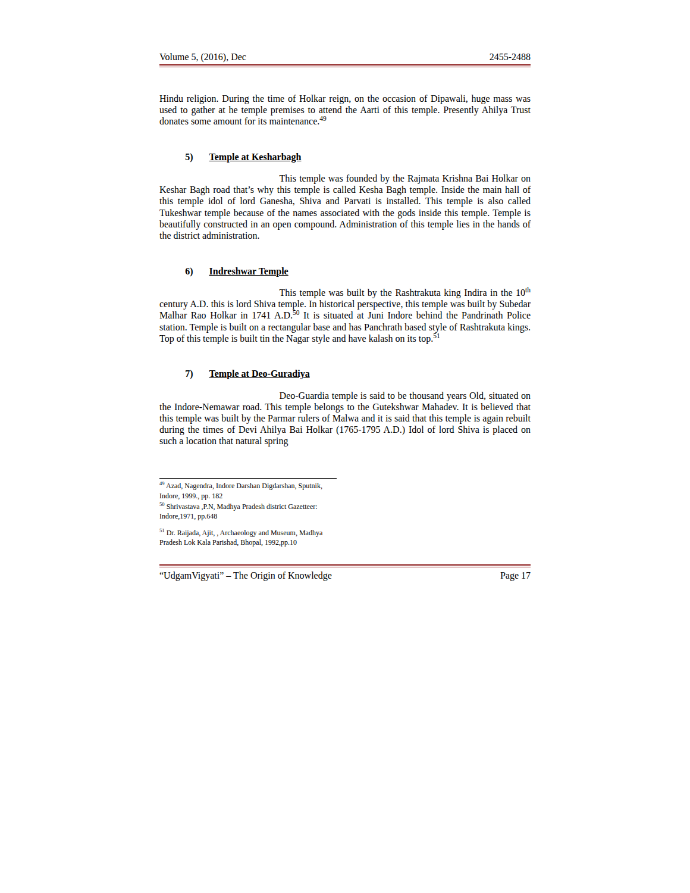Volume 5, (2016), Dec
2455-2488
Hindu religion. During the time of Holkar reign, on the occasion of Dipawali, huge mass was used to gather at he temple premises to attend the Aarti of this temple. Presently Ahilya Trust donates some amount for its maintenance.49
5) Temple at Kesharbagh
This temple was founded by the Rajmata Krishna Bai Holkar on Keshar Bagh road that’s why this temple is called Kesha Bagh temple. Inside the main hall of this temple idol of lord Ganesha, Shiva and Parvati is installed. This temple is also called Tukeshwar temple because of the names associated with the gods inside this temple. Temple is beautifully constructed in an open compound. Administration of this temple lies in the hands of the district administration.
6) Indreshwar Temple
This temple was built by the Rashtrakuta king Indira in the 10th century A.D. this is lord Shiva temple. In historical perspective, this temple was built by Subedar Malhar Rao Holkar in 1741 A.D.50 It is situated at Juni Indore behind the Pandrinath Police station. Temple is built on a rectangular base and has Panchrath based style of Rashtrakuta kings. Top of this temple is built tin the Nagar style and have kalash on its top.51
7) Temple at Deo-Guradiya
Deo-Guardia temple is said to be thousand years Old, situated on the Indore-Nemawar road. This temple belongs to the Gutekshwar Mahadev. It is believed that this temple was built by the Parmar rulers of Malwa and it is said that this temple is again rebuilt during the times of Devi Ahilya Bai Holkar (1765-1795 A.D.) Idol of lord Shiva is placed on such a location that natural spring
49 Azad, Nagendra, Indore Darshan Digdarshan, Sputnik, Indore, 1999., pp. 182
50 Shrivastava ,P.N, Madhya Pradesh district Gazetteer: Indore,1971, pp.648
51 Dr. Raijada, Ajit, , Archaeology and Museum, Madhya Pradesh Lok Kala Parishad, Bhopal, 1992,pp.10
“UdgamVigyati” – The Origin of Knowledge
Page 17